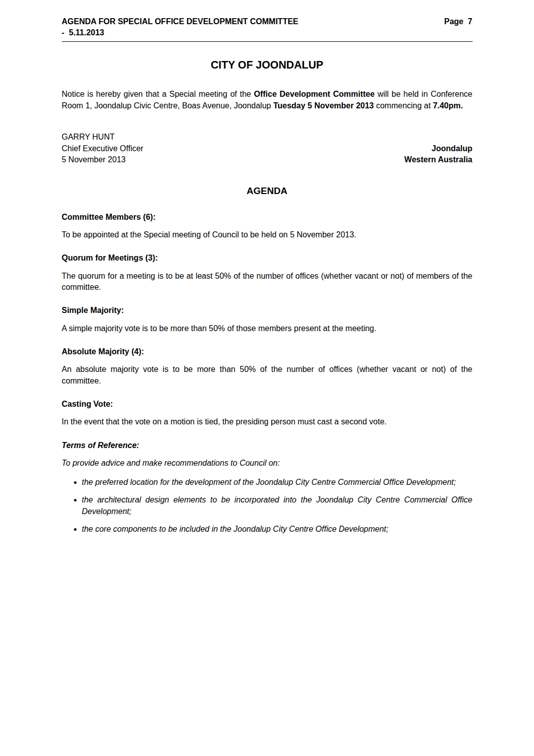AGENDA FOR SPECIAL OFFICE DEVELOPMENT COMMITTEE
- 5.11.2013
Page 7
CITY OF JOONDALUP
Notice is hereby given that a Special meeting of the Office Development Committee will be held in Conference Room 1, Joondalup Civic Centre, Boas Avenue, Joondalup Tuesday 5 November 2013 commencing at 7.40pm.
GARRY HUNT
Chief Executive Officer
Joondalup
5 November 2013
Western Australia
AGENDA
Committee Members (6):
To be appointed at the Special meeting of Council to be held on 5 November 2013.
Quorum for Meetings (3):
The quorum for a meeting is to be at least 50% of the number of offices (whether vacant or not) of members of the committee.
Simple Majority:
A simple majority vote is to be more than 50% of those members present at the meeting.
Absolute Majority (4):
An absolute majority vote is to be more than 50% of the number of offices (whether vacant or not) of the committee.
Casting Vote:
In the event that the vote on a motion is tied, the presiding person must cast a second vote.
Terms of Reference:
To provide advice and make recommendations to Council on:
the preferred location for the development of the Joondalup City Centre Commercial Office Development;
the architectural design elements to be incorporated into the Joondalup City Centre Commercial Office Development;
the core components to be included in the Joondalup City Centre Office Development;